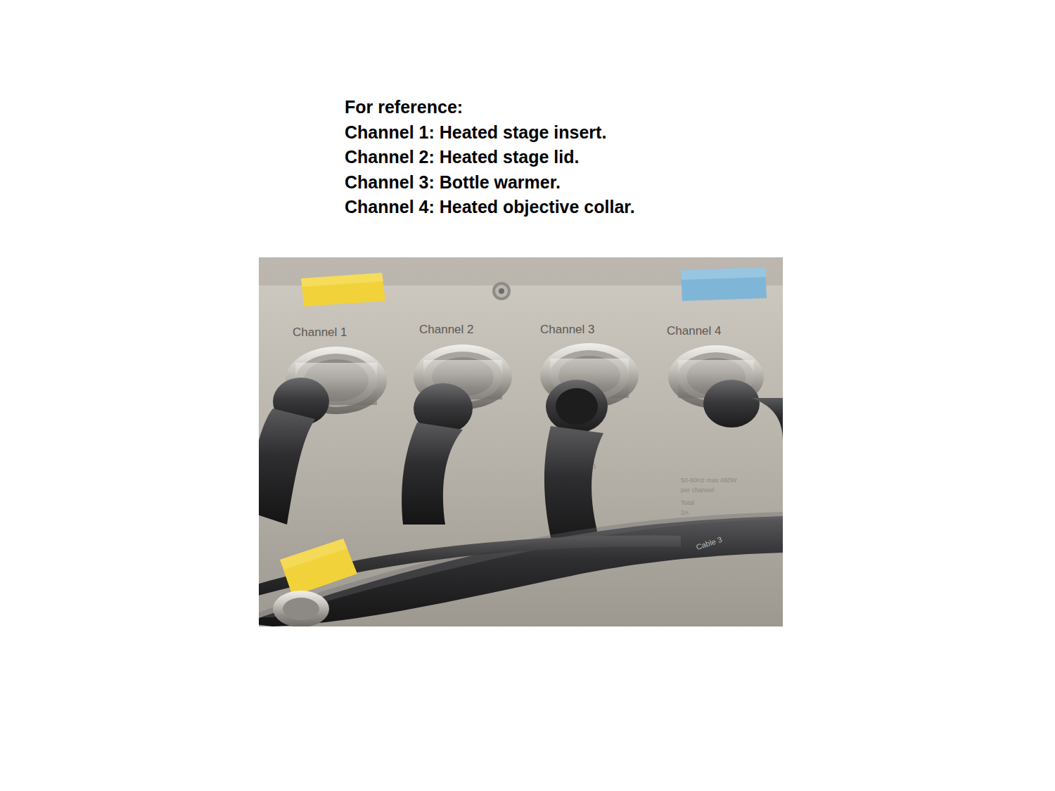For reference:
Channel 1: Heated stage insert.
Channel 2: Heated stage lid.
Channel 3: Bottle warmer.
Channel 4: Heated objective collar.
Channel 1 Channel 2 Channel 3 Channel 4 51 Input Output 50-60Hz max 460W per channel Maximum Total temp 2A PEC Cable 3